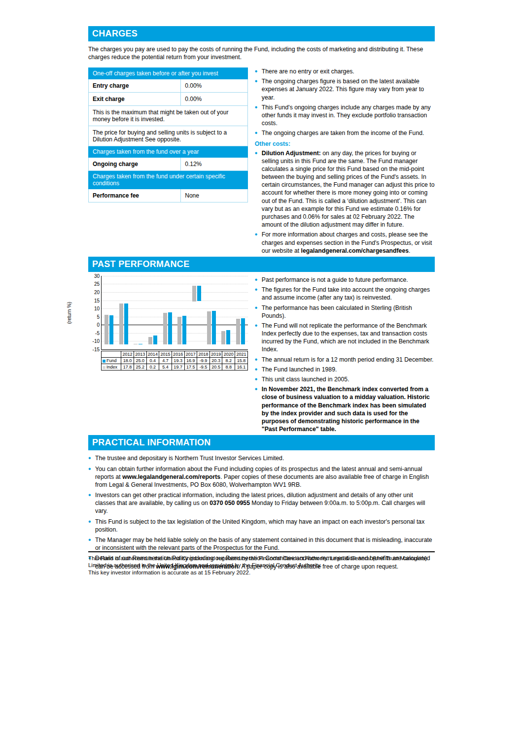CHARGES
The charges you pay are used to pay the costs of running the Fund, including the costs of marketing and distributing it. These charges reduce the potential return from your investment.
| One-off charges taken before or after you invest |
| Entry charge | 0.00% |
| Exit charge | 0.00% |
| This is the maximum that might be taken out of your money before it is invested. |
| The price for buying and selling units is subject to a Dilution Adjustment See opposite. |
| Charges taken from the fund over a year |
| Ongoing charge | 0.12% |
| Charges taken from the fund under certain specific conditions |
| Performance fee | None |
There are no entry or exit charges.
The ongoing charges figure is based on the latest available expenses at January 2022. This figure may vary from year to year.
This Fund's ongoing charges include any charges made by any other funds it may invest in. They exclude portfolio transaction costs.
The ongoing charges are taken from the income of the Fund.
Other costs:
Dilution Adjustment: on any day, the prices for buying or selling units in this Fund are the same. The Fund manager calculates a single price for this Fund based on the mid-point between the buying and selling prices of the Fund's assets. In certain circumstances, the Fund manager can adjust this price to account for whether there is more money going into or coming out of the Fund. This is called a ‘dilution adjustment’. This can vary but as an example for this Fund we estimate 0.16% for purchases and 0.06% for sales at 02 February 2022. The amount of the dilution adjustment may differ in future.
For more information about charges and costs, please see the charges and expenses section in the Fund's Prospectus, or visit our website at legalandgeneral.com/chargesandfees.
PAST PERFORMANCE
(return %)
30 25 20 15 10 5 0 -5 -10 -15
| | 2012 | 2013 | 2014 | 2015 | 2016 | 2017 | 2018 | 2019 | 2020 | 2021 |
| Fund | 18.0 | 25.0 | 0.4 | 4.7 | 19.3 | 16.9 | -9.9 | 20.3 | 8.2 | 15.8 |
| Index | 17.8 | 25.2 | 0.2 | 5.4 | 19.7 | 17.5 | -9.5 | 20.5 | 8.8 | 16.1 |
Past performance is not a guide to future performance.
The figures for the Fund take into account the ongoing charges and assume income (after any tax) is reinvested.
The performance has been calculated in Sterling (British Pounds).
The Fund will not replicate the performance of the Benchmark Index perfectly due to the expenses, tax and transaction costs incurred by the Fund, which are not included in the Benchmark Index.
The annual return is for a 12 month period ending 31 December.
The Fund launched in 1989.
This unit class launched in 2005.
In November 2021, the Benchmark index converted from a close of business valuation to a midday valuation. Historic performance of the Benchmark index has been simulated by the index provider and such data is used for the purposes of demonstrating historic performance in the "Past Performance" table.
PRACTICAL INFORMATION
The trustee and depositary is Northern Trust Investor Services Limited.
You can obtain further information about the Fund including copies of its prospectus and the latest annual and semi-annual reports at www.legalandgeneral.com/reports. Paper copies of these documents are also available free of charge in English from Legal & General Investments, PO Box 6080, Wolverhampton WV1 9RB.
Investors can get other practical information, including the latest prices, dilution adjustment and details of any other unit classes that are available, by calling us on 0370 050 0955 Monday to Friday between 9:00a.m. to 5:00p.m. Call charges will vary.
This Fund is subject to the tax legislation of the United Kingdom, which may have an impact on each investor's personal tax position.
The Manager may be held liable solely on the basis of any statement contained in this document that is misleading, inaccurate or inconsistent with the relevant parts of the Prospectus for the Fund.
Details of our Remuneration Policy including our Remuneration Committee and how remuneration and benefits are calculated can be accessed from www.lgim.com/remuneration. A paper copy is also available free of charge upon request.
This Fund is authorised in the United Kingdom and regulated by the Financial Conduct Authority. Legal & General (Unit Trust Managers) Limited is authorised in the United Kingdom and regulated by the Financial Conduct Authority.
This key investor information is accurate as at 15 February 2022.